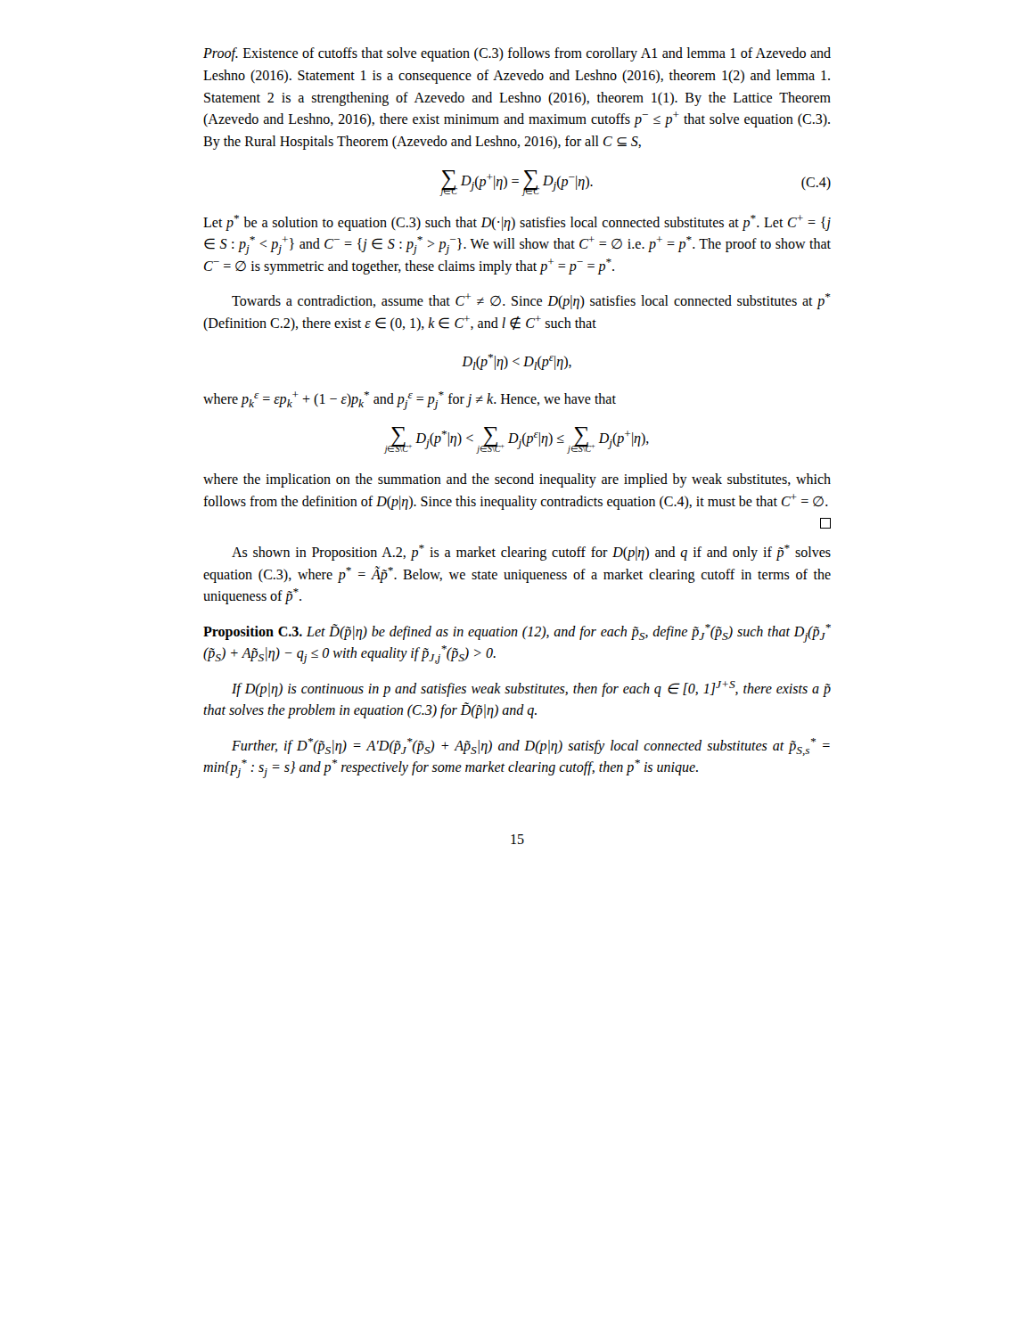Proof. Existence of cutoffs that solve equation (C.3) follows from corollary A1 and lemma 1 of Azevedo and Leshno (2016). Statement 1 is a consequence of Azevedo and Leshno (2016), theorem 1(2) and lemma 1. Statement 2 is a strengthening of Azevedo and Leshno (2016), theorem 1(1). By the Lattice Theorem (Azevedo and Leshno, 2016), there exist minimum and maximum cutoffs p− ≤ p+ that solve equation (C.3). By the Rural Hospitals Theorem (Azevedo and Leshno, 2016), for all C ⊆ S,
∑j∈C Dj(p+|η) = ∑j∈C Dj(p−|η). (C.4)
Let p* be a solution to equation (C.3) such that D(·|η) satisfies local connected substitutes at p*. Let C+ = {j ∈ S : pj* < pj+} and C− = {j ∈ S : pj* > pj−}. We will show that C+ = ∅ i.e. p+ = p*. The proof to show that C− = ∅ is symmetric and together, these claims imply that p+ = p− = p*.
Towards a contradiction, assume that C+ ≠ ∅. Since D(p|η) satisfies local connected substitutes at p* (Definition C.2), there exist ε ∈ (0, 1), k ∈ C+, and l ∉ C+ such that
Dl(p*|η) < Dl(pε|η),
where pkε = εpk+ + (1 − ε)pk* and pjε = pj* for j ≠ k. Hence, we have that
∑j∈S\C+ Dj(p*|η) < ∑j∈S\C+ Dj(pε|η) ≤ ∑j∈S\C+ Dj(p+|η),
where the implication on the summation and the second inequality are implied by weak substitutes, which follows from the definition of D(p|η). Since this inequality contradicts equation (C.4), it must be that C+ = ∅.
As shown in Proposition A.2, p* is a market clearing cutoff for D(p|η) and q if and only if p̃* solves equation (C.3), where p* = Ãp̃*. Below, we state uniqueness of a market clearing cutoff in terms of the uniqueness of p̃*.
Proposition C.3. Let D̃(p̃|η) be defined as in equation (12), and for each p̃S, define p̃J*(p̃S) such that Dj(p̃J*(p̃S) + Ap̃S|η) − qj ≤ 0 with equality if p̃J,j*(p̃S) > 0.
If D(p|η) is continuous in p and satisfies weak substitutes, then for each q ∈ [0, 1]J+S, there exists a p̃ that solves the problem in equation (C.3) for D̃(p̃|η) and q.
Further, if D*(p̃S|η) = A′D(p̃J*(p̃S) + Ap̃S|η) and D(p|η) satisfy local connected substitutes at p̃S,s* = min{pj* : sj = s} and p* respectively for some market clearing cutoff, then p* is unique.
15